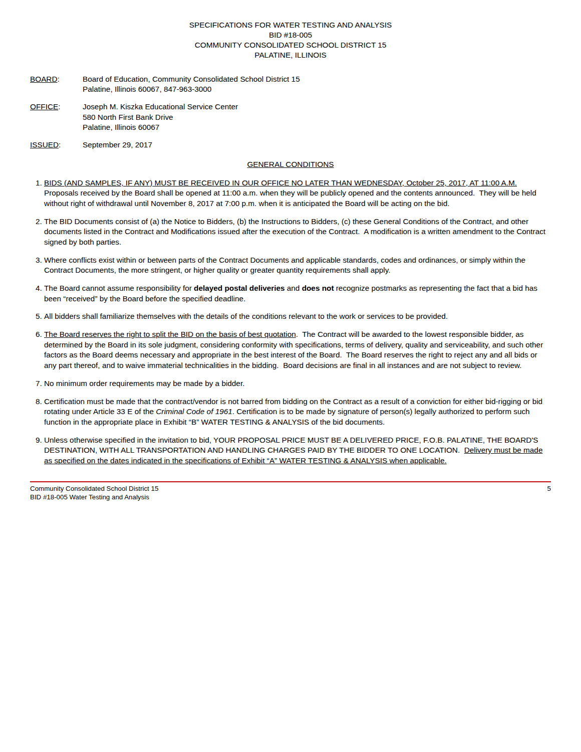SPECIFICATIONS FOR WATER TESTING AND ANALYSIS
BID #18-005
COMMUNITY CONSOLIDATED SCHOOL DISTRICT 15
PALATINE, ILLINOIS
| BOARD : | Board of Education, Community Consolidated School District 15 Palatine, Illinois 60067, 847-963-3000 |
| OFFICE : | Joseph M. Kiszka Educational Service Center 580 North First Bank Drive Palatine, Illinois 60067 |
| ISSUED : | September 29, 2017 |
GENERAL CONDITIONS
BIDS (AND SAMPLES, IF ANY) MUST BE RECEIVED IN OUR OFFICE NO LATER THAN WEDNESDAY, October 25, 2017, AT 11:00 A.M. Proposals received by the Board shall be opened at 11:00 a.m. when they will be publicly opened and the contents announced. They will be held without right of withdrawal until November 8, 2017 at 7:00 p.m. when it is anticipated the Board will be acting on the bid.
The BID Documents consist of (a) the Notice to Bidders, (b) the Instructions to Bidders, (c) these General Conditions of the Contract, and other documents listed in the Contract and Modifications issued after the execution of the Contract. A modification is a written amendment to the Contract signed by both parties.
Where conflicts exist within or between parts of the Contract Documents and applicable standards, codes and ordinances, or simply within the Contract Documents, the more stringent, or higher quality or greater quantity requirements shall apply.
The Board cannot assume responsibility for delayed postal deliveries and does not recognize postmarks as representing the fact that a bid has been “received” by the Board before the specified deadline.
All bidders shall familiarize themselves with the details of the conditions relevant to the work or services to be provided.
The Board reserves the right to split the BID on the basis of best quotation. The Contract will be awarded to the lowest responsible bidder, as determined by the Board in its sole judgment, considering conformity with specifications, terms of delivery, quality and serviceability, and such other factors as the Board deems necessary and appropriate in the best interest of the Board. The Board reserves the right to reject any and all bids or any part thereof, and to waive immaterial technicalities in the bidding. Board decisions are final in all instances and are not subject to review.
No minimum order requirements may be made by a bidder.
Certification must be made that the contract/vendor is not barred from bidding on the Contract as a result of a conviction for either bid-rigging or bid rotating under Article 33 E of the Criminal Code of 1961. Certification is to be made by signature of person(s) legally authorized to perform such function in the appropriate place in Exhibit “B” WATER TESTING & ANALYSIS of the bid documents.
Unless otherwise specified in the invitation to bid, YOUR PROPOSAL PRICE MUST BE A DELIVERED PRICE, F.O.B. PALATINE, THE BOARD'S DESTINATION, WITH ALL TRANSPORTATION AND HANDLING CHARGES PAID BY THE BIDDER TO ONE LOCATION. Delivery must be made as specified on the dates indicated in the specifications of Exhibit “A” WATER TESTING & ANALYSIS when applicable.
5
Community Consolidated School District 15
BID #18-005 Water Testing and Analysis